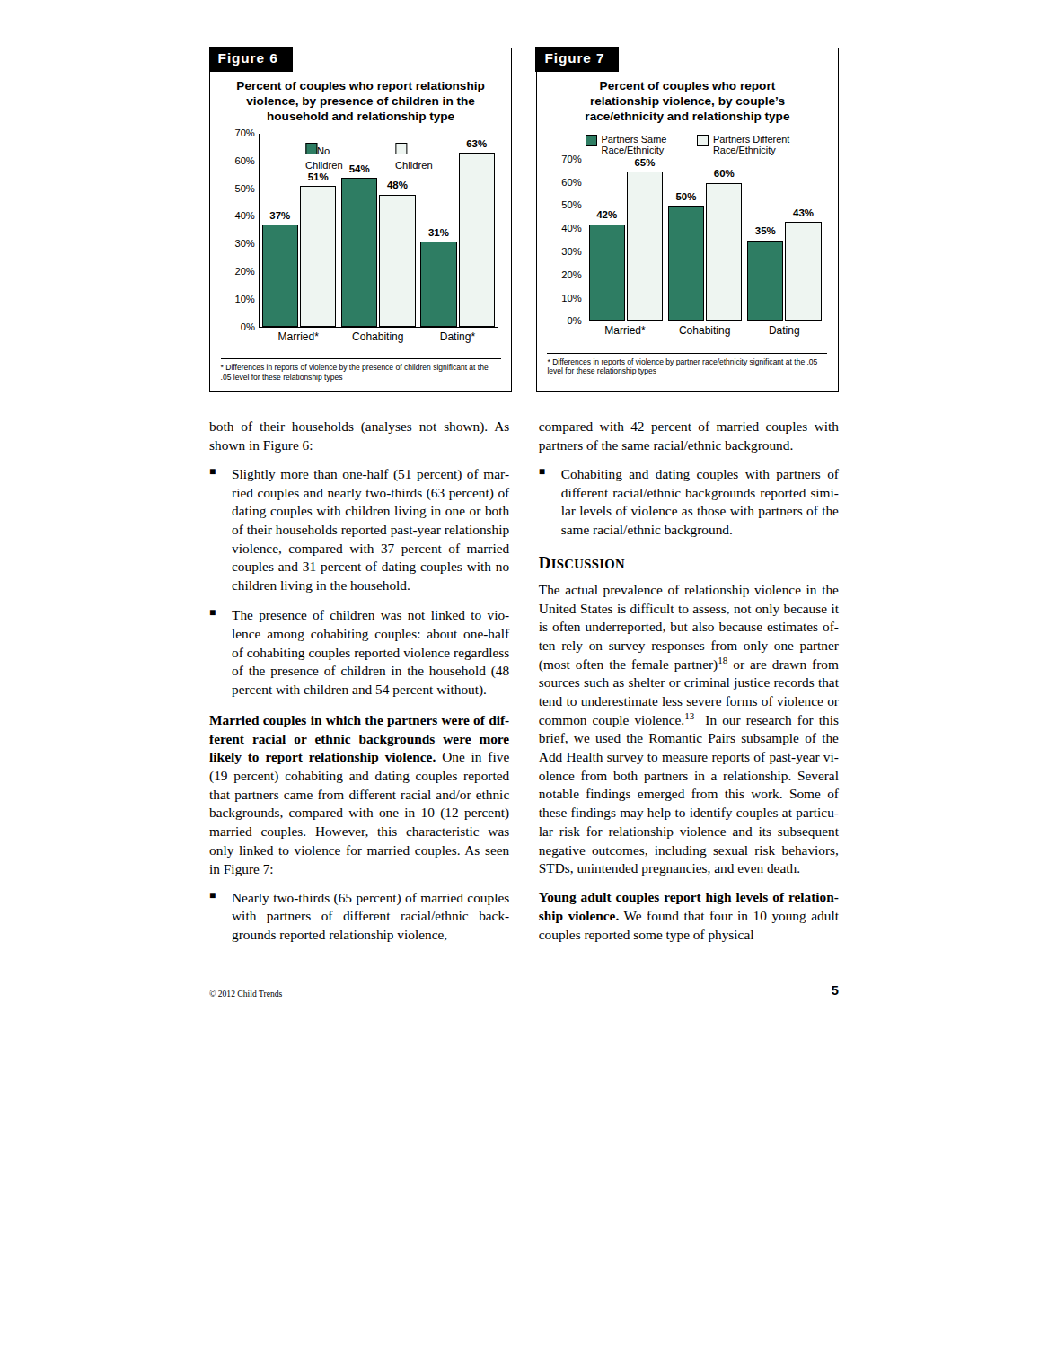Figure 6
Percent of couples who report relationship
violence, by presence of children in the
household and relationship type
No Children Children
70% 60% 50% 40% 30% 20% 10% 0%
37%
51%
54%
48%
31%
63%
Married* Cohabiting Dating*
* Differences in reports of violence by the presence of children significant at the .05 level for these relationship types
Figure 7
Percent of couples who report
relationship violence, by couple’s
race/ethnicity and relationship type
Partners Same
Race/Ethnicity Partners Different
Race/Ethnicity
70% 60% 50% 40% 30% 20% 10% 0%
42%
65%
50%
60%
35%
43%
Married* Cohabiting Dating
* Differences in reports of violence by partner race/ethnicity significant at the .05 level for these relationship types
both of their households (analyses not shown). As shown in Figure 6:
Slightly more than one-half (51 percent) of married couples and nearly two-thirds (63 percent) of dating couples with children living in one or both of their households reported past-year relationship violence, compared with 37 percent of married couples and 31 percent of dating couples with no children living in the household.
The presence of children was not linked to violence among cohabiting couples: about one-half of cohabiting couples reported violence regardless of the presence of children in the household (48 percent with children and 54 percent without).
Married couples in which the partners were of different racial or ethnic backgrounds were more likely to report relationship violence. One in five (19 percent) cohabiting and dating couples reported that partners came from different racial and/or ethnic backgrounds, compared with one in 10 (12 percent) married couples. However, this characteristic was only linked to violence for married couples. As seen in Figure 7:
Nearly two-thirds (65 percent) of married couples with partners of different racial/ethnic backgrounds reported relationship violence,
compared with 42 percent of married couples with partners of the same racial/ethnic background.
Cohabiting and dating couples with partners of different racial/ethnic backgrounds reported similar levels of violence as those with partners of the same racial/ethnic background.
DISCUSSION
The actual prevalence of relationship violence in the United States is difficult to assess, not only because it is often underreported, but also because estimates often rely on survey responses from only one partner (most often the female partner)18 or are drawn from sources such as shelter or criminal justice records that tend to underestimate less severe forms of violence or common couple violence.13 In our research for this brief, we used the Romantic Pairs subsample of the Add Health survey to measure reports of past-year violence from both partners in a relationship. Several notable findings emerged from this work. Some of these findings may help to identify couples at particular risk for relationship violence and its subsequent negative outcomes, including sexual risk behaviors, STDs, unintended pregnancies, and even death.
Young adult couples report high levels of relationship violence. We found that four in 10 young adult couples reported some type of physical
© 2012 Child Trends
5